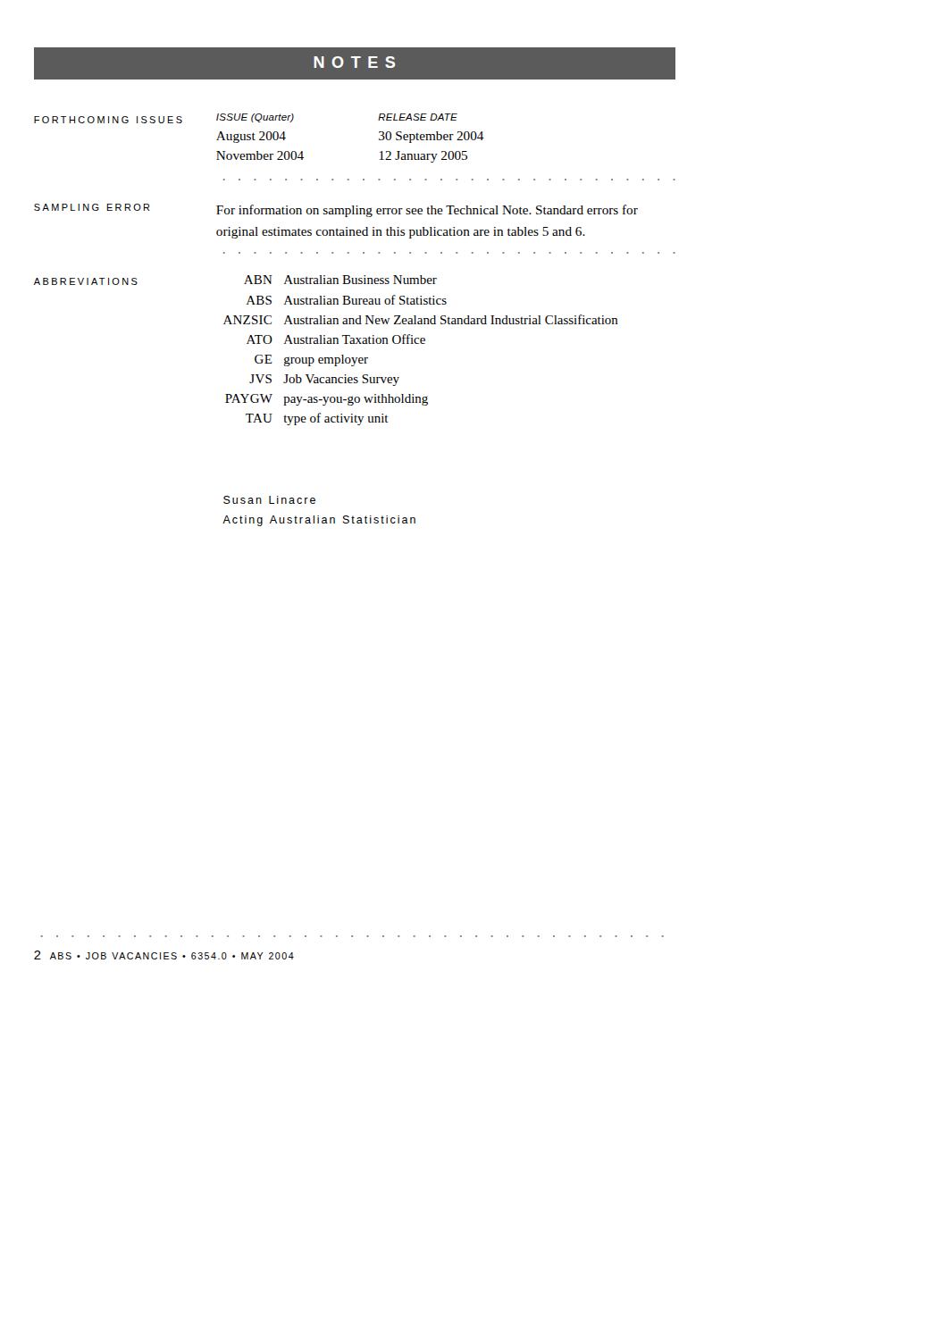NOTES
FORTHCOMING ISSUES
| ISSUE (Quarter) | RELEASE DATE |
| --- | --- |
| August 2004 | 30 September 2004 |
| November 2004 | 12 January 2005 |
SAMPLING ERROR
For information on sampling error see the Technical Note. Standard errors for original estimates contained in this publication are in tables 5 and 6.
ABBREVIATIONS
| ABN | Australian Business Number |
| ABS | Australian Bureau of Statistics |
| ANZSIC | Australian and New Zealand Standard Industrial Classification |
| ATO | Australian Taxation Office |
| GE | group employer |
| JVS | Job Vacancies Survey |
| PAYGW | pay-as-you-go withholding |
| TAU | type of activity unit |
Susan Linacre
Acting Australian Statistician
2 ABS • JOB VACANCIES • 6354.0 • MAY 2004